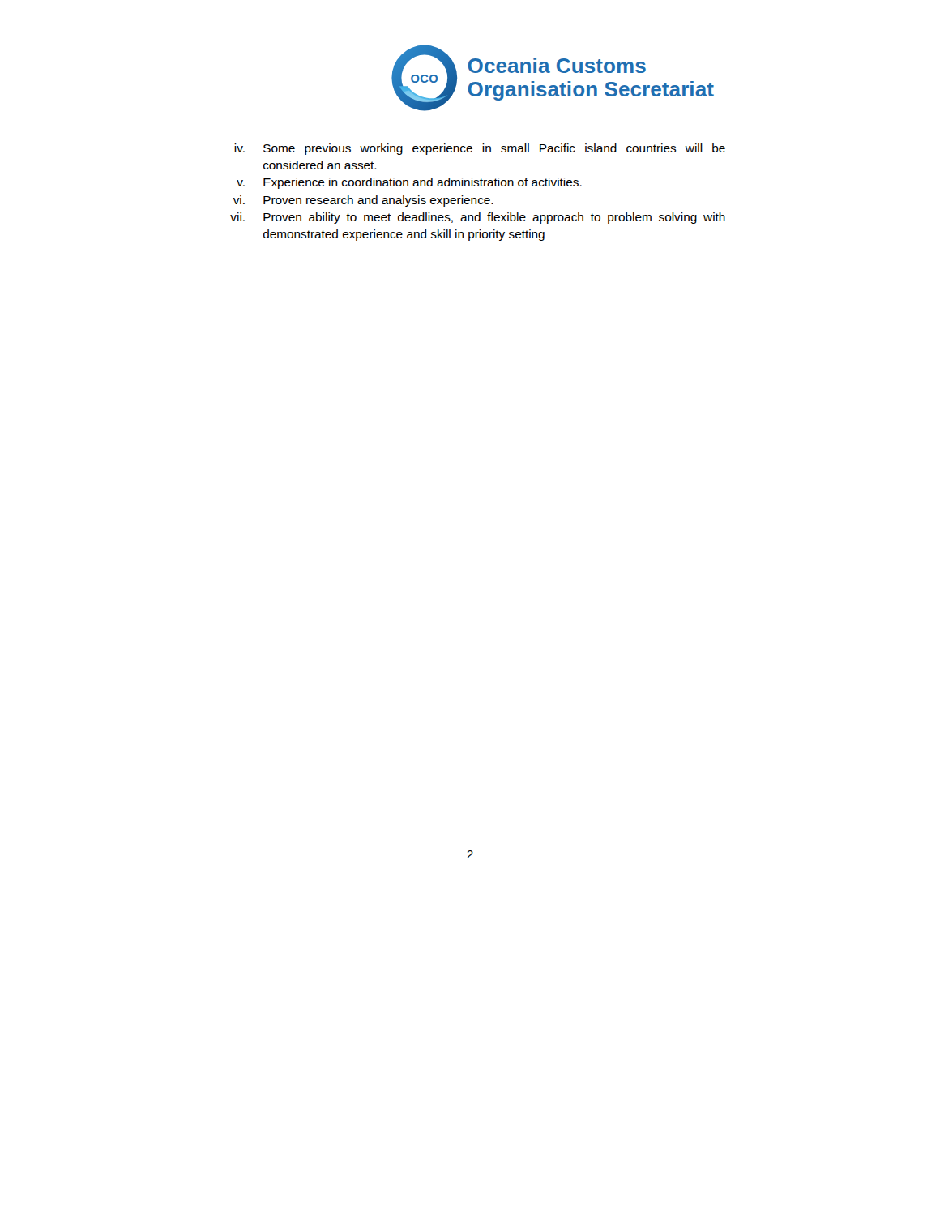OCO
Oceania Customs
Organisation Secretariat
iv. Some previous working experience in small Pacific island countries will be considered an asset.
v. Experience in coordination and administration of activities.
vi. Proven research and analysis experience.
vii. Proven ability to meet deadlines, and flexible approach to problem solving with demonstrated experience and skill in priority setting
2